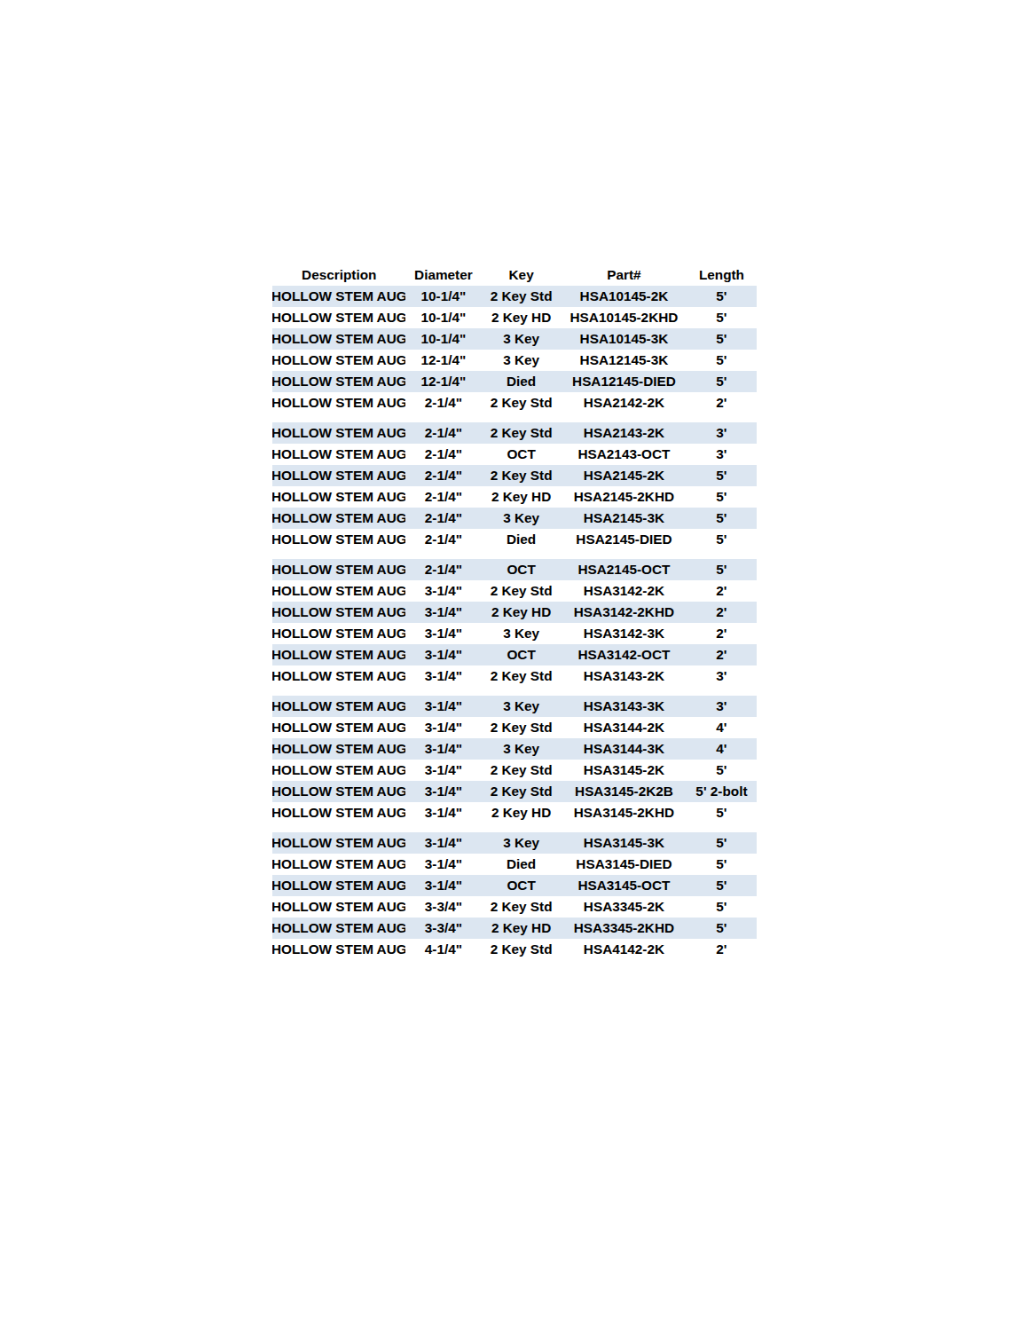| Description | Diameter | Key | Part# | Length |
| --- | --- | --- | --- | --- |
| HOLLOW STEM AUGER | 10-1/4" | 2 Key Std | HSA10145-2K | 5' |
| HOLLOW STEM AUGER | 10-1/4" | 2 Key HD | HSA10145-2KHD | 5' |
| HOLLOW STEM AUGER | 10-1/4" | 3 Key | HSA10145-3K | 5' |
| HOLLOW STEM AUGER | 12-1/4" | 3 Key | HSA12145-3K | 5' |
| HOLLOW STEM AUGER | 12-1/4" | Died | HSA12145-DIED | 5' |
| HOLLOW STEM AUGER | 2-1/4" | 2 Key Std | HSA2142-2K | 2' |
| HOLLOW STEM AUGER | 2-1/4" | 2 Key Std | HSA2143-2K | 3' |
| HOLLOW STEM AUGER | 2-1/4" | OCT | HSA2143-OCT | 3' |
| HOLLOW STEM AUGER | 2-1/4" | 2 Key Std | HSA2145-2K | 5' |
| HOLLOW STEM AUGER | 2-1/4" | 2 Key HD | HSA2145-2KHD | 5' |
| HOLLOW STEM AUGER | 2-1/4" | 3 Key | HSA2145-3K | 5' |
| HOLLOW STEM AUGER | 2-1/4" | Died | HSA2145-DIED | 5' |
| HOLLOW STEM AUGER | 2-1/4" | OCT | HSA2145-OCT | 5' |
| HOLLOW STEM AUGER | 3-1/4" | 2 Key Std | HSA3142-2K | 2' |
| HOLLOW STEM AUGER | 3-1/4" | 2 Key HD | HSA3142-2KHD | 2' |
| HOLLOW STEM AUGER | 3-1/4" | 3 Key | HSA3142-3K | 2' |
| HOLLOW STEM AUGER | 3-1/4" | OCT | HSA3142-OCT | 2' |
| HOLLOW STEM AUGER | 3-1/4" | 2 Key Std | HSA3143-2K | 3' |
| HOLLOW STEM AUGER | 3-1/4" | 3 Key | HSA3143-3K | 3' |
| HOLLOW STEM AUGER | 3-1/4" | 2 Key Std | HSA3144-2K | 4' |
| HOLLOW STEM AUGER | 3-1/4" | 3 Key | HSA3144-3K | 4' |
| HOLLOW STEM AUGER | 3-1/4" | 2 Key Std | HSA3145-2K | 5' |
| HOLLOW STEM AUGER | 3-1/4" | 2 Key Std | HSA3145-2K2B | 5' 2-bolt |
| HOLLOW STEM AUGER | 3-1/4" | 2 Key HD | HSA3145-2KHD | 5' |
| HOLLOW STEM AUGER | 3-1/4" | 3 Key | HSA3145-3K | 5' |
| HOLLOW STEM AUGER | 3-1/4" | Died | HSA3145-DIED | 5' |
| HOLLOW STEM AUGER | 3-1/4" | OCT | HSA3145-OCT | 5' |
| HOLLOW STEM AUGER | 3-3/4" | 2 Key Std | HSA3345-2K | 5' |
| HOLLOW STEM AUGER | 3-3/4" | 2 Key HD | HSA3345-2KHD | 5' |
| HOLLOW STEM AUGER | 4-1/4" | 2 Key Std | HSA4142-2K | 2' |